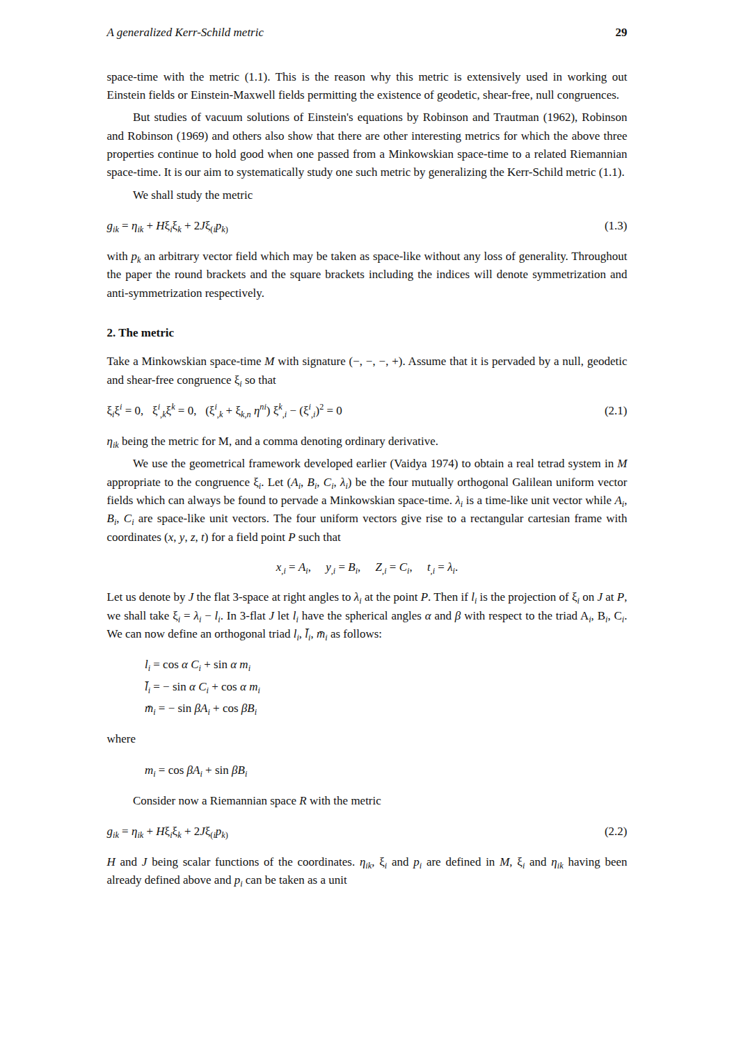A generalized Kerr-Schild metric 29
space-time with the metric (1.1). This is the reason why this metric is extensively used in working out Einstein fields or Einstein-Maxwell fields permitting the existence of geodetic, shear-free, null congruences.
But studies of vacuum solutions of Einstein's equations by Robinson and Trautman (1962), Robinson and Robinson (1969) and others also show that there are other interesting metrics for which the above three properties continue to hold good when one passed from a Minkowskian space-time to a related Riemannian space-time. It is our aim to systematically study one such metric by generalizing the Kerr-Schild metric (1.1).
We shall study the metric
gik = ηik + Hξiξk + 2Jξ(ipk) (1.3)
with pk an arbitrary vector field which may be taken as space-like without any loss of generality. Throughout the paper the round brackets and the square brackets including the indices will denote symmetrization and anti-symmetrization respectively.
2. The metric
Take a Minkowskian space-time M with signature (−, −, −, +). Assume that it is pervaded by a null, geodetic and shear-free congruence ξi so that
ξiξi = 0, ξi,kξk = 0, (ξi,k + ξk,n ηni) ξk,i − (ξi,i)2 = 0 (2.1)
ηik being the metric for M, and a comma denoting ordinary derivative.
We use the geometrical framework developed earlier (Vaidya 1974) to obtain a real tetrad system in M appropriate to the congruence ξi. Let (Ai, Bi, Ci, λi) be the four mutually orthogonal Galilean uniform vector fields which can always be found to pervade a Minkowskian space-time. λi is a time-like unit vector while Ai, Bi, Ci are space-like unit vectors. The four uniform vectors give rise to a rectangular cartesian frame with coordinates (x, y, z, t) for a field point P such that
x,i = Ai, y,i = Bi, Z,i = Ci, t,i = λi.
Let us denote by J the flat 3-space at right angles to λi at the point P. Then if li is the projection of ξi on J at P, we shall take ξi = λi − li. In 3-flat J let li have the spherical angles α and β with respect to the triad Ai, Bi, Ci. We can now define an orthogonal triad li, l̄i, m̄i as follows:
li = cos α Ci + sin α mi
l̄i = − sin α Ci + cos α mi
m̄i = − sin βAi + cos βBi
where
mi = cos βAi + sin βBi
Consider now a Riemannian space R with the metric
gik = ηik + Hξiξk + 2Jξ(ipk) (2.2)
H and J being scalar functions of the coordinates. ηik, ξi and pi are defined in M, ξi and ηik having been already defined above and pi can be taken as a unit